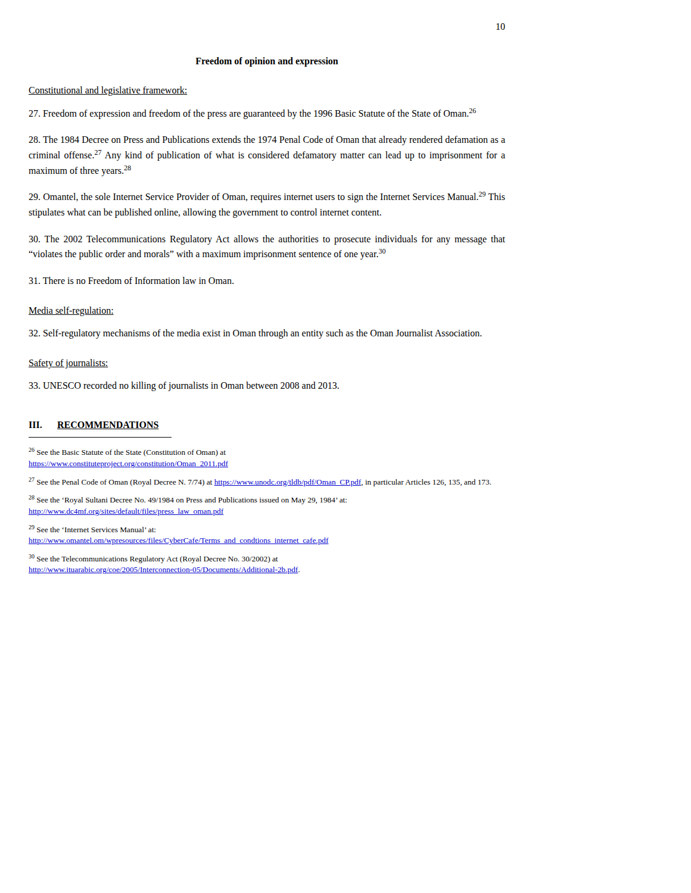10
Freedom of opinion and expression
Constitutional and legislative framework:
27. Freedom of expression and freedom of the press are guaranteed by the 1996 Basic Statute of the State of Oman.26
28. The 1984 Decree on Press and Publications extends the 1974 Penal Code of Oman that already rendered defamation as a criminal offense.27 Any kind of publication of what is considered defamatory matter can lead up to imprisonment for a maximum of three years.28
29. Omantel, the sole Internet Service Provider of Oman, requires internet users to sign the Internet Services Manual.29 This stipulates what can be published online, allowing the government to control internet content.
30. The 2002 Telecommunications Regulatory Act allows the authorities to prosecute individuals for any message that “violates the public order and morals” with a maximum imprisonment sentence of one year.30
31. There is no Freedom of Information law in Oman.
Media self-regulation:
32. Self-regulatory mechanisms of the media exist in Oman through an entity such as the Oman Journalist Association.
Safety of journalists:
33. UNESCO recorded no killing of journalists in Oman between 2008 and 2013.
III. RECOMMENDATIONS
26 See the Basic Statute of the State (Constitution of Oman) at
https://www.constituteproject.org/constitution/Oman_2011.pdf
27 See the Penal Code of Oman (Royal Decree N. 7/74) at https://www.unodc.org/tldb/pdf/Oman_CP.pdf, in particular Articles 126, 135, and 173.
28 See the ‘Royal Sultani Decree No. 49/1984 on Press and Publications issued on May 29, 1984’ at:
http://www.dc4mf.org/sites/default/files/press_law_oman.pdf
29 See the ‘Internet Services Manual’ at:
http://www.omantel.om/wpresources/files/CyberCafe/Terms_and_condtions_internet_cafe.pdf
30 See the Telecommunications Regulatory Act (Royal Decree No. 30/2002) at
http://www.ituarabic.org/coe/2005/Interconnection-05/Documents/Additional-2b.pdf.